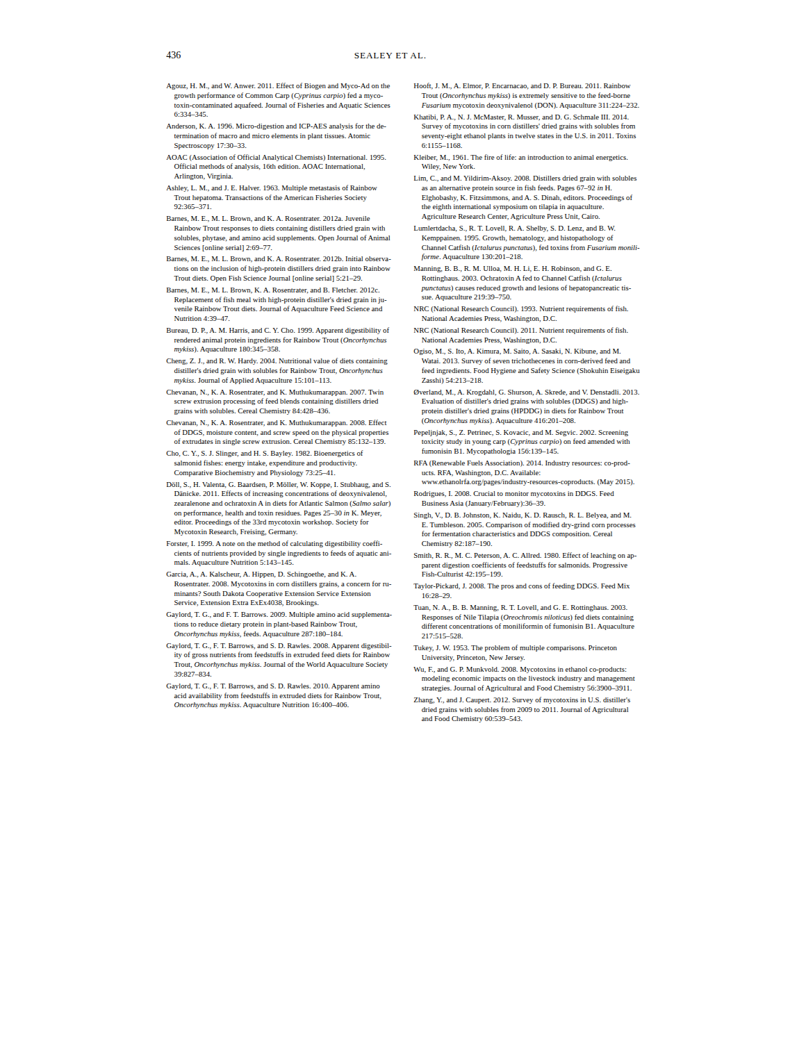436 SEALEY ET AL.
Agouz, H. M., and W. Anwer. 2011. Effect of Biogen and Myco-Ad on the growth performance of Common Carp (Cyprinus carpio) fed a mycotoxin-contaminated aquafeed. Journal of Fisheries and Aquatic Sciences 6:334–345.
Anderson, K. A. 1996. Micro-digestion and ICP-AES analysis for the determination of macro and micro elements in plant tissues. Atomic Spectroscopy 17:30–33.
AOAC (Association of Official Analytical Chemists) International. 1995. Official methods of analysis, 16th edition. AOAC International, Arlington, Virginia.
Ashley, L. M., and J. E. Halver. 1963. Multiple metastasis of Rainbow Trout hepatoma. Transactions of the American Fisheries Society 92:365–371.
Barnes, M. E., M. L. Brown, and K. A. Rosentrater. 2012a. Juvenile Rainbow Trout responses to diets containing distillers dried grain with solubles, phytase, and amino acid supplements. Open Journal of Animal Sciences [online serial] 2:69–77.
Barnes, M. E., M. L. Brown, and K. A. Rosentrater. 2012b. Initial observations on the inclusion of high-protein distillers dried grain into Rainbow Trout diets. Open Fish Science Journal [online serial] 5:21–29.
Barnes, M. E., M. L. Brown, K. A. Rosentrater, and B. Fletcher. 2012c. Replacement of fish meal with high-protein distiller's dried grain in juvenile Rainbow Trout diets. Journal of Aquaculture Feed Science and Nutrition 4:39–47.
Bureau, D. P., A. M. Harris, and C. Y. Cho. 1999. Apparent digestibility of rendered animal protein ingredients for Rainbow Trout (Oncorhynchus mykiss). Aquaculture 180:345–358.
Cheng, Z. J., and R. W. Hardy. 2004. Nutritional value of diets containing distiller's dried grain with solubles for Rainbow Trout, Oncorhynchus mykiss. Journal of Applied Aquaculture 15:101–113.
Chevanan, N., K. A. Rosentrater, and K. Muthukumarappan. 2007. Twin screw extrusion processing of feed blends containing distillers dried grains with solubles. Cereal Chemistry 84:428–436.
Chevanan, N., K. A. Rosentrater, and K. Muthukumarappan. 2008. Effect of DDGS, moisture content, and screw speed on the physical properties of extrudates in single screw extrusion. Cereal Chemistry 85:132–139.
Cho, C. Y., S. J. Slinger, and H. S. Bayley. 1982. Bioenergetics of salmonid fishes: energy intake, expenditure and productivity. Comparative Biochemistry and Physiology 73:25–41.
Döll, S., H. Valenta, G. Baardsen, P. Möller, W. Koppe, I. Stubhaug, and S. Dänicke. 2011. Effects of increasing concentrations of deoxynivalenol, zearalenone and ochratoxin A in diets for Atlantic Salmon (Salmo salar) on performance, health and toxin residues. Pages 25–30 in K. Meyer, editor. Proceedings of the 33rd mycotoxin workshop. Society for Mycotoxin Research, Freising, Germany.
Forster, I. 1999. A note on the method of calculating digestibility coefficients of nutrients provided by single ingredients to feeds of aquatic animals. Aquaculture Nutrition 5:143–145.
Garcia, A., A. Kalscheur, A. Hippen, D. Schingoethe, and K. A. Rosentrater. 2008. Mycotoxins in corn distillers grains, a concern for ruminants? South Dakota Cooperative Extension Service Extension Service, Extension Extra ExEx4038, Brookings.
Gaylord, T. G., and F. T. Barrows. 2009. Multiple amino acid supplementations to reduce dietary protein in plant-based Rainbow Trout, Oncorhynchus mykiss, feeds. Aquaculture 287:180–184.
Gaylord, T. G., F. T. Barrows, and S. D. Rawles. 2008. Apparent digestibility of gross nutrients from feedstuffs in extruded feed diets for Rainbow Trout, Oncorhynchus mykiss. Journal of the World Aquaculture Society 39:827–834.
Gaylord, T. G., F. T. Barrows, and S. D. Rawles. 2010. Apparent amino acid availability from feedstuffs in extruded diets for Rainbow Trout, Oncorhynchus mykiss. Aquaculture Nutrition 16:400–406.
Hooft, J. M., A. Elmor, P. Encarnacao, and D. P. Bureau. 2011. Rainbow Trout (Oncorhynchus mykiss) is extremely sensitive to the feed-borne Fusarium mycotoxin deoxynivalenol (DON). Aquaculture 311:224–232.
Khatibi, P. A., N. J. McMaster, R. Musser, and D. G. Schmale III. 2014. Survey of mycotoxins in corn distillers' dried grains with solubles from seventy-eight ethanol plants in twelve states in the U.S. in 2011. Toxins 6:1155–1168.
Kleiber, M., 1961. The fire of life: an introduction to animal energetics. Wiley, New York.
Lim, C., and M. Yildirim-Aksoy. 2008. Distillers dried grain with solubles as an alternative protein source in fish feeds. Pages 67–92 in H. Elghobashy, K. Fitzsimmons, and A. S. Dinah, editors. Proceedings of the eighth international symposium on tilapia in aquaculture. Agriculture Research Center, Agriculture Press Unit, Cairo.
Lumlertdacha, S., R. T. Lovell, R. A. Shelby, S. D. Lenz, and B. W. Kemppainen. 1995. Growth, hematology, and histopathology of Channel Catfish (Ictalurus punctatus), fed toxins from Fusarium moniliforme. Aquaculture 130:201–218.
Manning, B. B., R. M. Ulloa, M. H. Li, E. H. Robinson, and G. E. Rottinghaus. 2003. Ochratoxin A fed to Channel Catfish (Ictalurus punctatus) causes reduced growth and lesions of hepatopancreatic tissue. Aquaculture 219:39–750.
NRC (National Research Council). 1993. Nutrient requirements of fish. National Academies Press, Washington, D.C.
NRC (National Research Council). 2011. Nutrient requirements of fish. National Academies Press, Washington, D.C.
Ogiso, M., S. Ito, A. Kimura, M. Saito, A. Sasaki, N. Kibune, and M. Watai. 2013. Survey of seven trichothecenes in corn-derived feed and feed ingredients. Food Hygiene and Safety Science (Shokuhin Eiseigaku Zasshi) 54:213–218.
Øverland, M., A. Krogdahl, G. Shurson, A. Skrede, and V. Denstadli. 2013. Evaluation of distiller's dried grains with solubles (DDGS) and high-protein distiller's dried grains (HPDDG) in diets for Rainbow Trout (Oncorhynchus mykiss). Aquaculture 416:201–208.
Pepeljnjak, S., Z. Petrinec, S. Kovacic, and M. Segvic. 2002. Screening toxicity study in young carp (Cyprinus carpio) on feed amended with fumonisin B1. Mycopathologia 156:139–145.
RFA (Renewable Fuels Association). 2014. Industry resources: co-products. RFA, Washington, D.C. Available: www.ethanolrfa.org/pages/industry-resources-coproducts. (May 2015).
Rodrigues, I. 2008. Crucial to monitor mycotoxins in DDGS. Feed Business Asia (January/February):36–39.
Singh, V., D. B. Johnston, K. Naidu, K. D. Rausch, R. L. Belyea, and M. E. Tumbleson. 2005. Comparison of modified dry-grind corn processes for fermentation characteristics and DDGS composition. Cereal Chemistry 82:187–190.
Smith, R. R., M. C. Peterson, A. C. Allred. 1980. Effect of leaching on apparent digestion coefficients of feedstuffs for salmonids. Progressive Fish-Culturist 42:195–199.
Taylor-Pickard, J. 2008. The pros and cons of feeding DDGS. Feed Mix 16:28–29.
Tuan, N. A., B. B. Manning, R. T. Lovell, and G. E. Rottinghaus. 2003. Responses of Nile Tilapia (Oreochromis niloticus) fed diets containing different concentrations of moniliformin of fumonisin B1. Aquaculture 217:515–528.
Tukey, J. W. 1953. The problem of multiple comparisons. Princeton University, Princeton, New Jersey.
Wu, F., and G. P. Munkvold. 2008. Mycotoxins in ethanol co-products: modeling economic impacts on the livestock industry and management strategies. Journal of Agricultural and Food Chemistry 56:3900–3911.
Zhang, Y., and J. Caupert. 2012. Survey of mycotoxins in U.S. distiller's dried grains with solubles from 2009 to 2011. Journal of Agricultural and Food Chemistry 60:539–543.